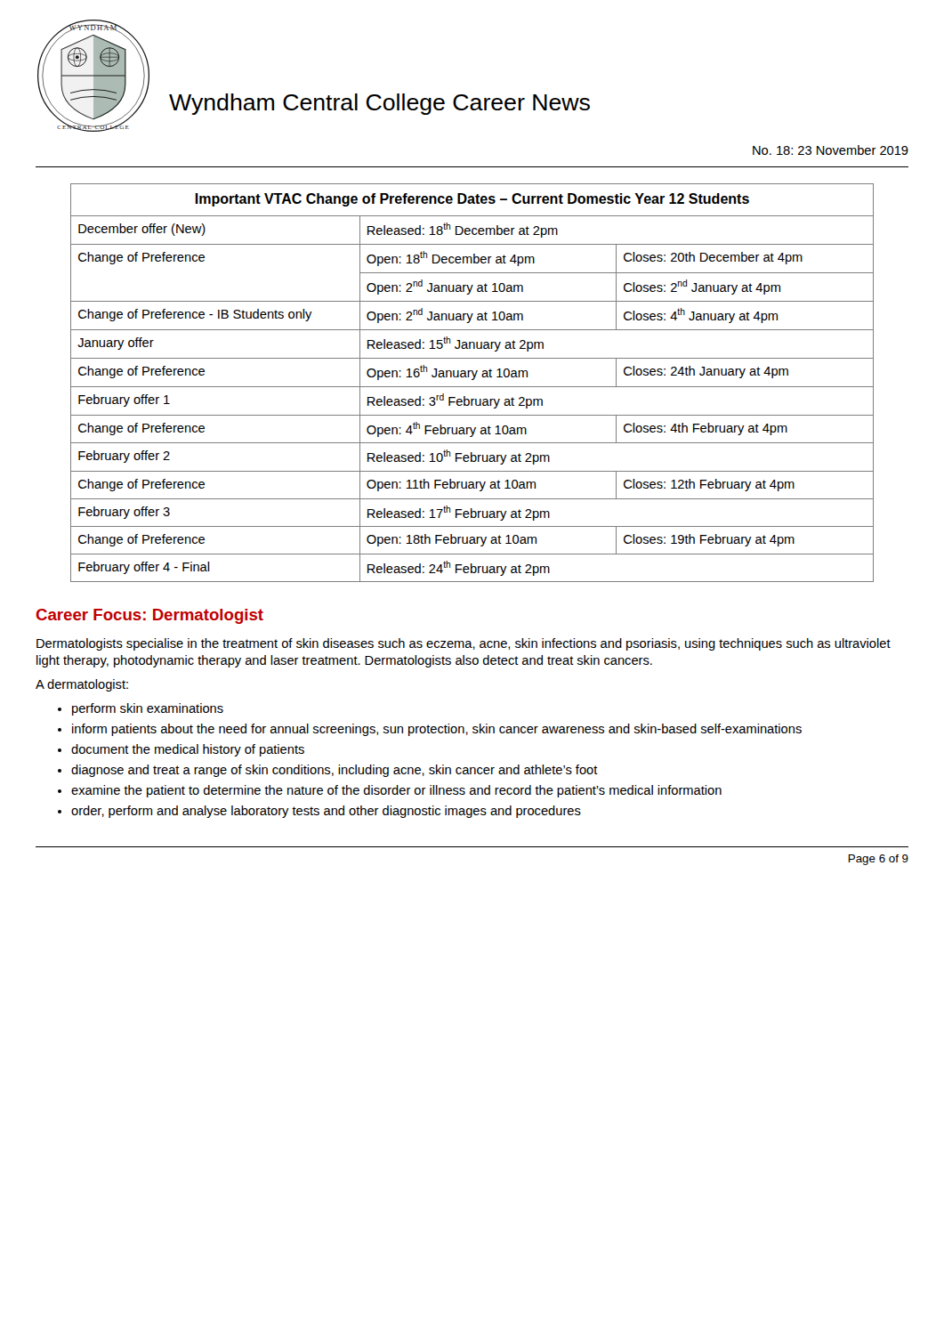WYNDHAM CENTRAL COLLEGE
Wyndham Central College Career News
No. 18: 23 November 2019
| Important VTAC Change of Preference Dates – Current Domestic Year 12 Students |
| --- |
| December offer (New) | Released: 18 th December at 2pm |
| Change of Preference | Open: 18 th December at 4pm | Closes: 20th December at 4pm |
| Open: 2 nd January at 10am | Closes: 2 nd January at 4pm |
| Change of Preference - IB Students only | Open: 2 nd January at 10am | Closes: 4 th January at 4pm |
| January offer | Released: 15 th January at 2pm |
| Change of Preference | Open: 16 th January at 10am | Closes: 24th January at 4pm |
| February offer 1 | Released: 3 rd February at 2pm |
| Change of Preference | Open: 4 th February at 10am | Closes: 4th February at 4pm |
| February offer 2 | Released: 10 th February at 2pm |
| Change of Preference | Open: 11th February at 10am | Closes: 12th February at 4pm |
| February offer 3 | Released: 17 th February at 2pm |
| Change of Preference | Open: 18th February at 10am | Closes: 19th February at 4pm |
| February offer 4 - Final | Released: 24 th February at 2pm |
Career Focus: Dermatologist
Dermatologists specialise in the treatment of skin diseases such as eczema, acne, skin infections and psoriasis, using techniques such as ultraviolet light therapy, photodynamic therapy and laser treatment. Dermatologists also detect and treat skin cancers.
A dermatologist:
perform skin examinations
inform patients about the need for annual screenings, sun protection, skin cancer awareness and skin-based self-examinations
document the medical history of patients
diagnose and treat a range of skin conditions, including acne, skin cancer and athlete’s foot
examine the patient to determine the nature of the disorder or illness and record the patient’s medical information
order, perform and analyse laboratory tests and other diagnostic images and procedures
Page 6 of 9